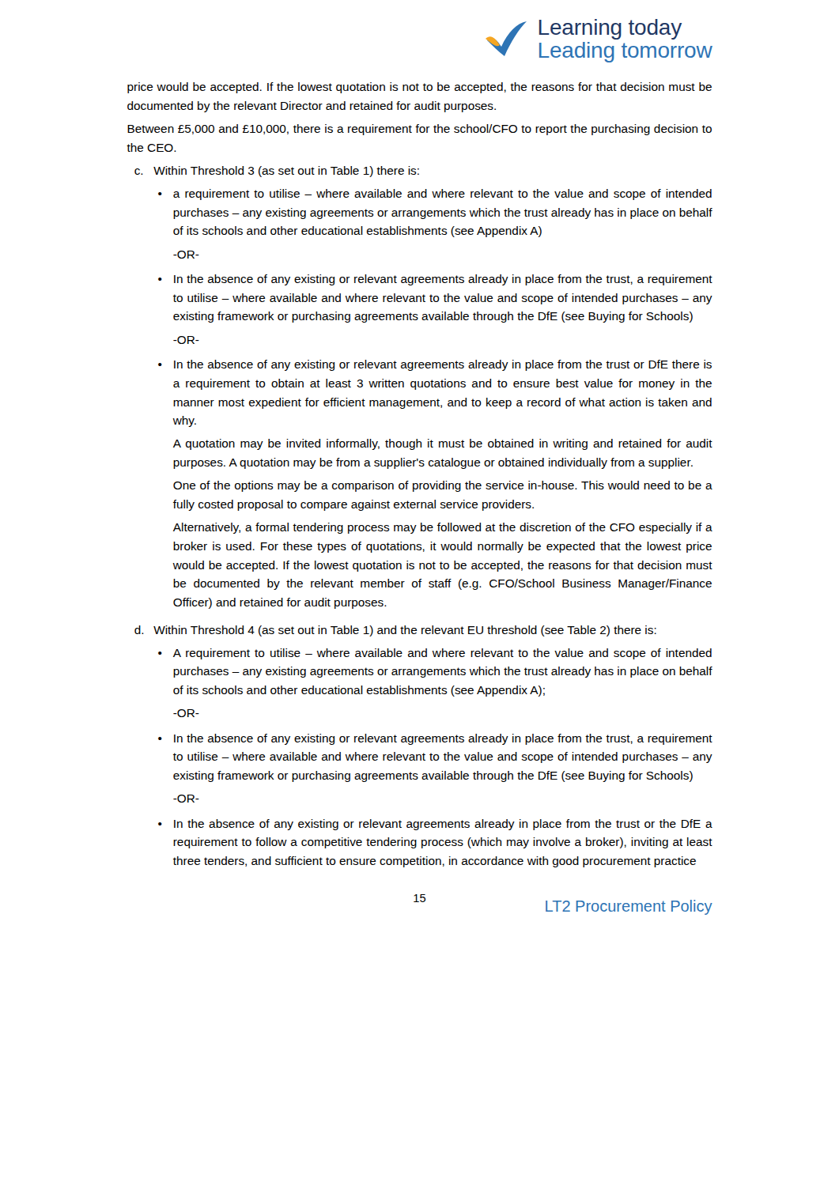Learning today
Leading tomorrow
price would be accepted. If the lowest quotation is not to be accepted, the reasons for that decision must be documented by the relevant Director and retained for audit purposes.
Between £5,000 and £10,000, there is a requirement for the school/CFO to report the purchasing decision to the CEO.
c.
Within Threshold 3 (as set out in Table 1) there is:
•
a requirement to utilise – where available and where relevant to the value and scope of intended purchases – any existing agreements or arrangements which the trust already has in place on behalf of its schools and other educational establishments (see Appendix A)
-OR-
•
In the absence of any existing or relevant agreements already in place from the trust, a requirement to utilise – where available and where relevant to the value and scope of intended purchases – any existing framework or purchasing agreements available through the DfE (see Buying for Schools)
-OR-
•
In the absence of any existing or relevant agreements already in place from the trust or DfE there is a requirement to obtain at least 3 written quotations and to ensure best value for money in the manner most expedient for efficient management, and to keep a record of what action is taken and why.
A quotation may be invited informally, though it must be obtained in writing and retained for audit purposes. A quotation may be from a supplier's catalogue or obtained individually from a supplier.
One of the options may be a comparison of providing the service in-house. This would need to be a fully costed proposal to compare against external service providers.
Alternatively, a formal tendering process may be followed at the discretion of the CFO especially if a broker is used. For these types of quotations, it would normally be expected that the lowest price would be accepted. If the lowest quotation is not to be accepted, the reasons for that decision must be documented by the relevant member of staff (e.g. CFO/School Business Manager/Finance Officer) and retained for audit purposes.
d.
Within Threshold 4 (as set out in Table 1) and the relevant EU threshold (see Table 2) there is:
•
A requirement to utilise – where available and where relevant to the value and scope of intended purchases – any existing agreements or arrangements which the trust already has in place on behalf of its schools and other educational establishments (see Appendix A);
-OR-
•
In the absence of any existing or relevant agreements already in place from the trust, a requirement to utilise – where available and where relevant to the value and scope of intended purchases – any existing framework or purchasing agreements available through the DfE (see Buying for Schools)
-OR-
•
In the absence of any existing or relevant agreements already in place from the trust or the DfE a requirement to follow a competitive tendering process (which may involve a broker), inviting at least three tenders, and sufficient to ensure competition, in accordance with good procurement practice
15
LT2 Procurement Policy